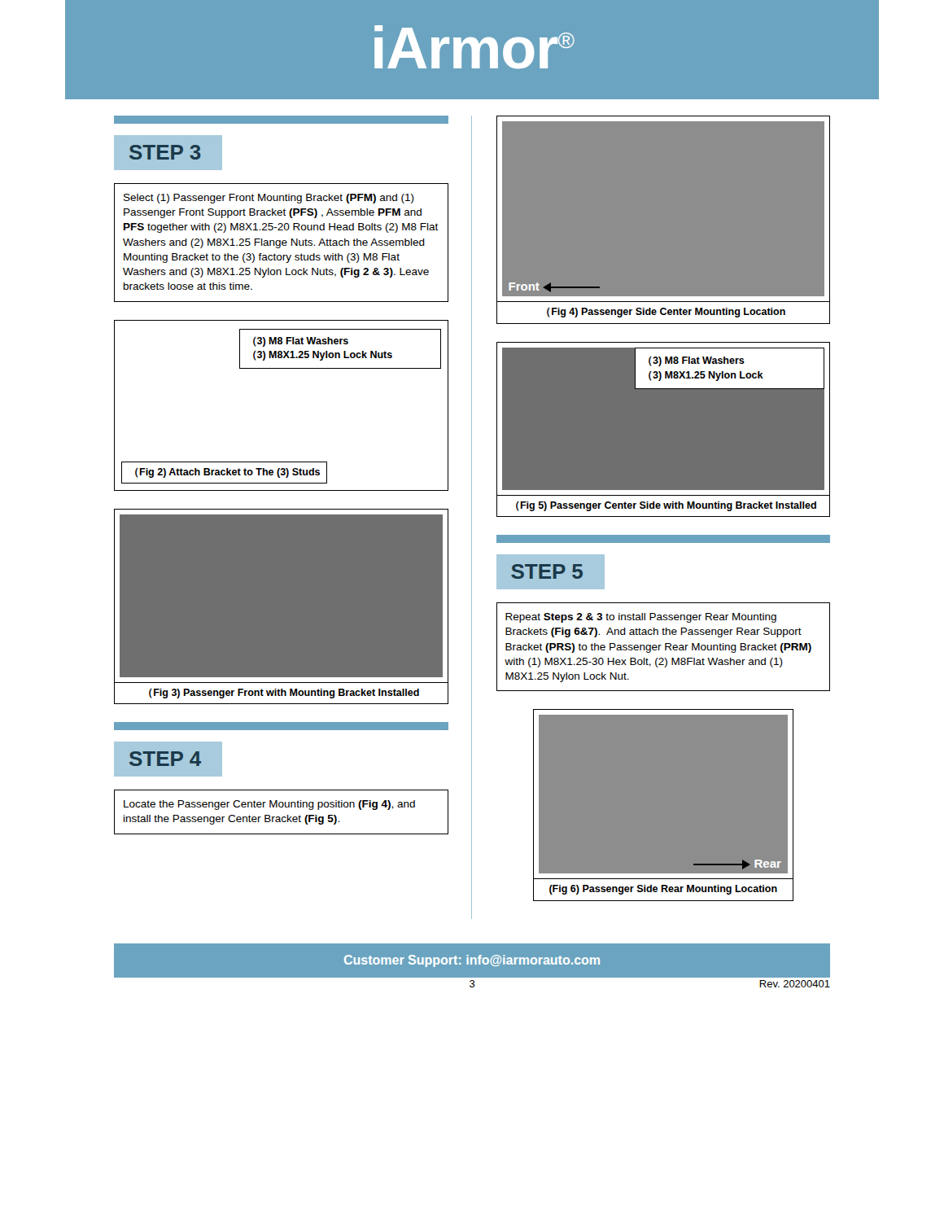iArmor®
STEP 3
Select (1) Passenger Front Mounting Bracket (PFM) and (1) Passenger Front Support Bracket (PFS) , Assemble PFM and PFS together with (2) M8X1.25-20 Round Head Bolts (2) M8 Flat Washers and (2) M8X1.25 Flange Nuts. Attach the Assembled Mounting Bracket to the (3) factory studs with (3) M8 Flat Washers and (3) M8X1.25 Nylon Lock Nuts, (Fig 2 & 3). Leave brackets loose at this time.
（3) M8 Flat Washers
（3) M8X1.25 Nylon Lock Nuts
（Fig 2) Attach Bracket to The (3) Studs
（Fig 3) Passenger Front with Mounting Bracket Installed
STEP 4
Locate the Passenger Center Mounting position (Fig 4), and install the Passenger Center Bracket (Fig 5).
Front
（Fig 4) Passenger Side Center Mounting Location
（3) M8 Flat Washers
（3) M8X1.25 Nylon Lock
（Fig 5) Passenger Center Side with Mounting Bracket Installed
STEP 5
Repeat Steps 2 & 3 to install Passenger Rear Mounting Brackets (Fig 6&7). And attach the Passenger Rear Support Bracket (PRS) to the Passenger Rear Mounting Bracket (PRM) with (1) M8X1.25-30 Hex Bolt, (2) M8Flat Washer and (1) M8X1.25 Nylon Lock Nut.
Rear
(Fig 6) Passenger Side Rear Mounting Location
Customer Support: info@iarmorauto.com
3
Rev. 20200401